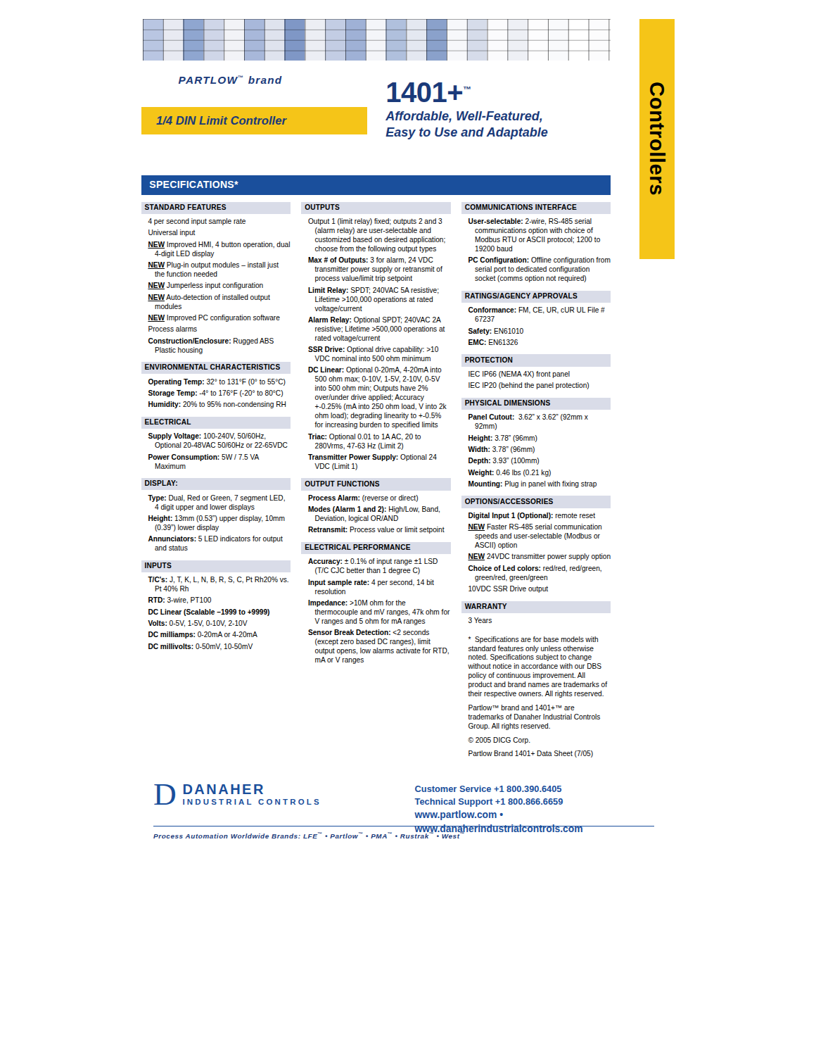Controllers
PARTLOW™ brand
1401+™
Affordable, Well-Featured,
Easy to Use and Adaptable
1/4 DIN Limit Controller
SPECIFICATIONS*
STANDARD FEATURES
4 per second input sample rate
Universal input
NEW Improved HMI, 4 button operation, dual 4-digit LED display
NEW Plug-in output modules – install just the function needed
NEW Jumperless input configuration
NEW Auto-detection of installed output modules
NEW Improved PC configuration software
Process alarms
Construction/Enclosure: Rugged ABS Plastic housing
ENVIRONMENTAL CHARACTERISTICS
Operating Temp: 32° to 131°F (0° to 55°C)
Storage Temp: -4° to 176°F (-20° to 80°C)
Humidity: 20% to 95% non-condensing RH
ELECTRICAL
Supply Voltage: 100-240V, 50/60Hz, Optional 20-48VAC 50/60Hz or 22-65VDC
Power Consumption: 5W / 7.5 VA Maximum
DISPLAY:
Type: Dual, Red or Green, 7 segment LED, 4 digit upper and lower displays
Height: 13mm (0.53”) upper display, 10mm (0.39”) lower display
Annunciators: 5 LED indicators for output and status
INPUTS
T/C's: J, T, K, L, N, B, R, S, C, Pt Rh20% vs. Pt 40% Rh
RTD: 3-wire, PT100
DC Linear (Scalable –1999 to +9999)
Volts: 0-5V, 1-5V, 0-10V, 2-10V
DC milliamps: 0-20mA or 4-20mA
DC millivolts: 0-50mV, 10-50mV
OUTPUTS
Output 1 (limit relay) fixed; outputs 2 and 3 (alarm relay) are user-selectable and customized based on desired application; choose from the following output types
Max # of Outputs: 3 for alarm, 24 VDC transmitter power supply or retransmit of process value/limit trip setpoint
Limit Relay: SPDT; 240VAC 5A resistive; Lifetime >100,000 operations at rated voltage/current
Alarm Relay: Optional SPDT; 240VAC 2A resistive; Lifetime >500,000 operations at rated voltage/current
SSR Drive: Optional drive capability: >10 VDC nominal into 500 ohm minimum
DC Linear: Optional 0-20mA, 4-20mA into 500 ohm max; 0-10V, 1-5V, 2-10V, 0-5V into 500 ohm min; Outputs have 2% over/under drive applied; Accuracy +-0.25% (mA into 250 ohm load, V into 2k ohm load); degrading linearity to +-0.5% for increasing burden to specified limits
Triac: Optional 0.01 to 1A AC, 20 to 280Vrms, 47-63 Hz (Limit 2)
Transmitter Power Supply: Optional 24 VDC (Limit 1)
OUTPUT FUNCTIONS
Process Alarm: (reverse or direct)
Modes (Alarm 1 and 2): High/Low, Band, Deviation, logical OR/AND
Retransmit: Process value or limit setpoint
ELECTRICAL PERFORMANCE
Accuracy: ± 0.1% of input range ±1 LSD (T/C CJC better than 1 degree C)
Input sample rate: 4 per second, 14 bit resolution
Impedance: >10M ohm for the thermocouple and mV ranges, 47k ohm for V ranges and 5 ohm for mA ranges
Sensor Break Detection: <2 seconds (except zero based DC ranges), limit output opens, low alarms activate for RTD, mA or V ranges
COMMUNICATIONS INTERFACE
User-selectable: 2-wire, RS-485 serial communications option with choice of Modbus RTU or ASCII protocol; 1200 to 19200 baud
PC Configuration: Offline configuration from serial port to dedicated configuration socket (comms option not required)
RATINGS/AGENCY APPROVALS
Conformance: FM, CE, UR, cUR UL File # 67237
Safety: EN61010
EMC: EN61326
PROTECTION
IEC IP66 (NEMA 4X) front panel
IEC IP20 (behind the panel protection)
PHYSICAL DIMENSIONS
Panel Cutout: 3.62” x 3.62” (92mm x 92mm)
Height: 3.78” (96mm)
Width: 3.78” (96mm)
Depth: 3.93” (100mm)
Weight: 0.46 lbs (0.21 kg)
Mounting: Plug in panel with fixing strap
OPTIONS/ACCESSORIES
Digital Input 1 (Optional): remote reset
NEW Faster RS-485 serial communication speeds and user-selectable (Modbus or ASCII) option
NEW 24VDC transmitter power supply option
Choice of Led colors: red/red, red/green, green/red, green/green
10VDC SSR Drive output
WARRANTY
3 Years
* Specifications are for base models with standard features only unless otherwise noted. Specifications subject to change without notice in accordance with our DBS policy of continuous improvement. All product and brand names are trademarks of their respective owners. All rights reserved.
Partlow™ brand and 1401+™ are trademarks of Danaher Industrial Controls Group. All rights reserved.
© 2005 DICG Corp.
Partlow Brand 1401+ Data Sheet (7/05)
D
DANAHER
INDUSTRIAL CONTROLS
Customer Service +1 800.390.6405
Technical Support +1 800.866.6659
www.partlow.com • www.danaherindustrialcontrols.com
Process Automation Worldwide Brands: LFE™ • Partlow™ • PMA™ • Rustrak™ • West™